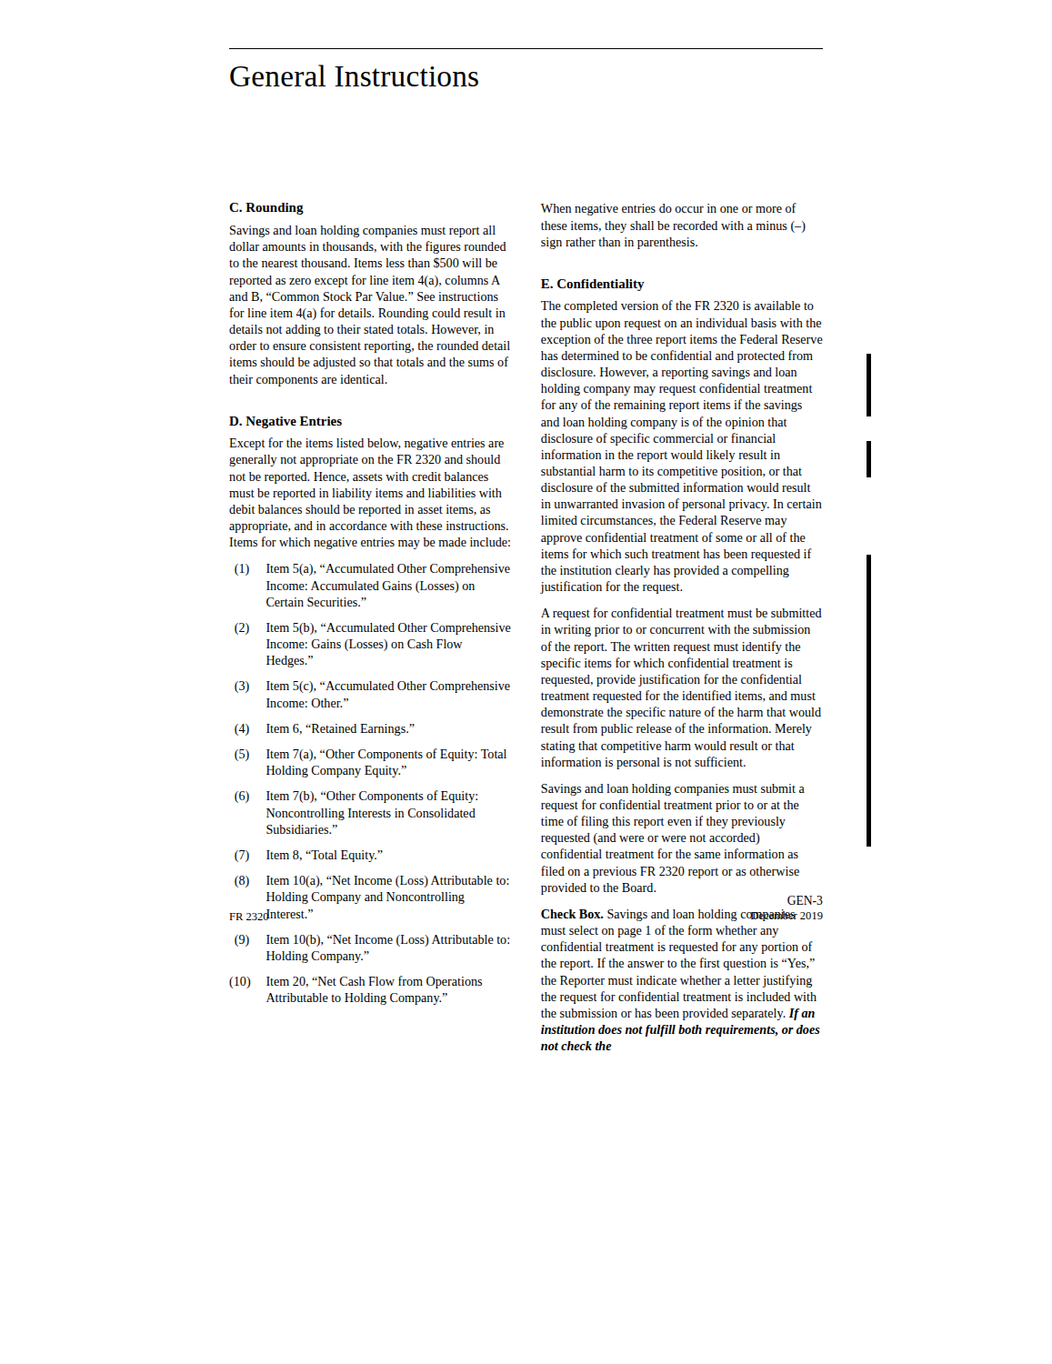General Instructions
C. Rounding
Savings and loan holding companies must report all dollar amounts in thousands, with the figures rounded to the nearest thousand. Items less than $500 will be reported as zero except for line item 4(a), columns A and B, “Common Stock Par Value.” See instructions for line item 4(a) for details. Rounding could result in details not adding to their stated totals. However, in order to ensure consistent reporting, the rounded detail items should be adjusted so that totals and the sums of their components are identical.
D. Negative Entries
Except for the items listed below, negative entries are generally not appropriate on the FR 2320 and should not be reported. Hence, assets with credit balances must be reported in liability items and liabilities with debit balances should be reported in asset items, as appropriate, and in accordance with these instructions. Items for which negative entries may be made include:
(1) Item 5(a), “Accumulated Other Comprehensive Income: Accumulated Gains (Losses) on Certain Securities.”
(2) Item 5(b), “Accumulated Other Comprehensive Income: Gains (Losses) on Cash Flow Hedges.”
(3) Item 5(c), “Accumulated Other Comprehensive Income: Other.”
(4) Item 6, “Retained Earnings.”
(5) Item 7(a), “Other Components of Equity: Total Holding Company Equity.”
(6) Item 7(b), “Other Components of Equity: Noncontrolling Interests in Consolidated Subsidiaries.”
(7) Item 8, “Total Equity.”
(8) Item 10(a), “Net Income (Loss) Attributable to: Holding Company and Noncontrolling Interest.”
(9) Item 10(b), “Net Income (Loss) Attributable to: Holding Company.”
(10) Item 20, “Net Cash Flow from Operations Attributable to Holding Company.”
When negative entries do occur in one or more of these items, they shall be recorded with a minus (–) sign rather than in parenthesis.
E. Confidentiality
The completed version of the FR 2320 is available to the public upon request on an individual basis with the exception of the three report items the Federal Reserve has determined to be confidential and protected from disclosure. However, a reporting savings and loan holding company may request confidential treatment for any of the remaining report items if the savings and loan holding company is of the opinion that disclosure of specific commercial or financial information in the report would likely result in substantial harm to its competitive position, or that disclosure of the submitted information would result in unwarranted invasion of personal privacy. In certain limited circumstances, the Federal Reserve may approve confidential treatment of some or all of the items for which such treatment has been requested if the institution clearly has provided a compelling justification for the request.
A request for confidential treatment must be submitted in writing prior to or concurrent with the submission of the report. The written request must identify the specific items for which confidential treatment is requested, provide justification for the confidential treatment requested for the identified items, and must demonstrate the specific nature of the harm that would result from public release of the information. Merely stating that competitive harm would result or that information is personal is not sufficient.
Savings and loan holding companies must submit a request for confidential treatment prior to or at the time of filing this report even if they previously requested (and were or were not accorded) confidential treatment for the same information as filed on a previous FR 2320 report or as otherwise provided to the Board.
Check Box. Savings and loan holding companies must select on page 1 of the form whether any confidential treatment is requested for any portion of the report. If the answer to the first question is “Yes,” the Reporter must indicate whether a letter justifying the request for confidential treatment is included with the submission or has been provided separately. If an institution does not fulfill both requirements, or does not check the
FR 2320
GEN-3
December 2019